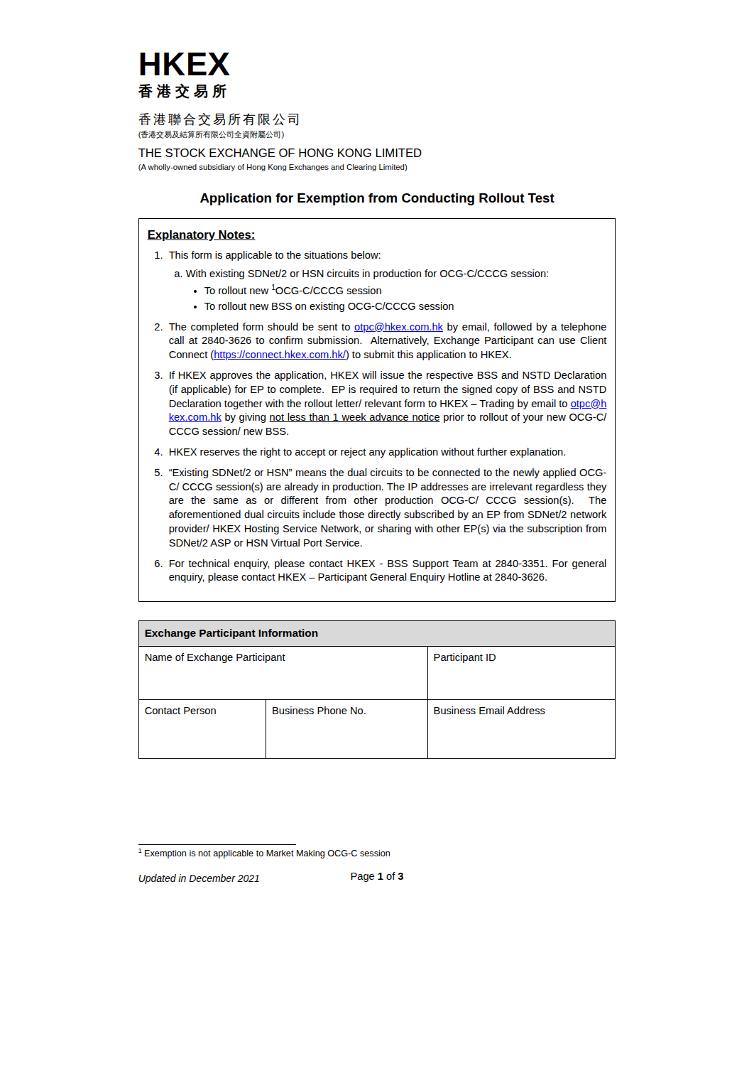HKEX
香港交易所
香港聯合交易所有限公司
(香港交易及結算所有限公司全資附屬公司)
THE STOCK EXCHANGE OF HONG KONG LIMITED
(A wholly-owned subsidiary of Hong Kong Exchanges and Clearing Limited)
Application for Exemption from Conducting Rollout Test
Explanatory Notes:
This form is applicable to the situations below:
With existing SDNet/2 or HSN circuits in production for OCG-C/CCCG session:
To rollout new 1OCG-C/CCCG session
To rollout new BSS on existing OCG-C/CCCG session
The completed form should be sent to otpc@hkex.com.hk by email, followed by a telephone call at 2840-3626 to confirm submission. Alternatively, Exchange Participant can use Client Connect (https://connect.hkex.com.hk/) to submit this application to HKEX.
If HKEX approves the application, HKEX will issue the respective BSS and NSTD Declaration (if applicable) for EP to complete. EP is required to return the signed copy of BSS and NSTD Declaration together with the rollout letter/ relevant form to HKEX – Trading by email to otpc@hkex.com.hk by giving not less than 1 week advance notice prior to rollout of your new OCG-C/ CCCG session/ new BSS.
HKEX reserves the right to accept or reject any application without further explanation.
“Existing SDNet/2 or HSN” means the dual circuits to be connected to the newly applied OCG-C/ CCCG session(s) are already in production. The IP addresses are irrelevant regardless they are the same as or different from other production OCG-C/ CCCG session(s). The aforementioned dual circuits include those directly subscribed by an EP from SDNet/2 network provider/ HKEX Hosting Service Network, or sharing with other EP(s) via the subscription from SDNet/2 ASP or HSN Virtual Port Service.
For technical enquiry, please contact HKEX - BSS Support Team at 2840-3351. For general enquiry, please contact HKEX – Participant General Enquiry Hotline at 2840-3626.
| Exchange Participant Information |
| --- |
| Name of Exchange Participant | Participant ID |
| Contact Person | Business Phone No. | Business Email Address |
1 Exemption is not applicable to Market Making OCG-C session
Updated in December 2021
Page 1 of 3